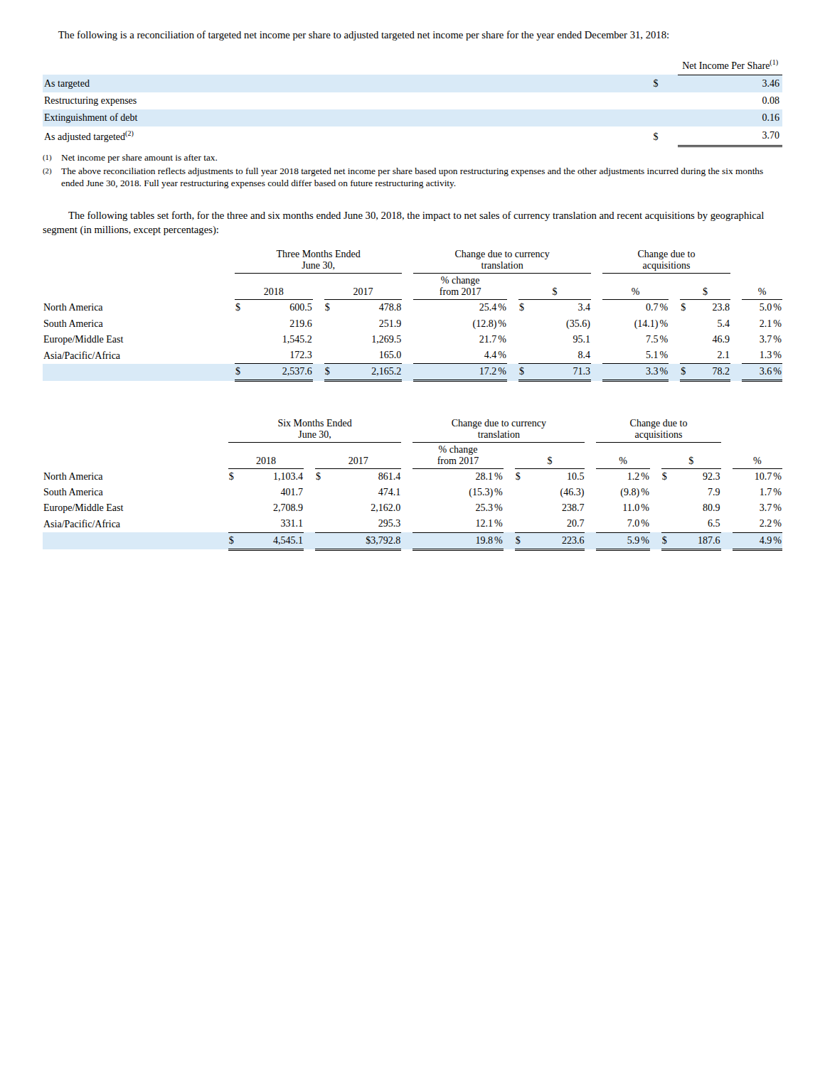The following is a reconciliation of targeted net income per share to adjusted targeted net income per share for the year ended December 31, 2018:
| | | Net Income Per Share (1) |
| As targeted | $ | 3.46 |
| Restructuring expenses | | 0.08 |
| Extinguishment of debt | | 0.16 |
| As adjusted targeted (2) | $ | 3.70 |
(1)
Net income per share amount is after tax.
(2)
The above reconciliation reflects adjustments to full year 2018 targeted net income per share based upon restructuring expenses and the other adjustments incurred during the six months ended June 30, 2018. Full year restructuring expenses could differ based on future restructuring activity.
The following tables set forth, for the three and six months ended June 30, 2018, the impact to net sales of currency translation and recent acquisitions by geographical segment (in millions, except percentages):
| | | Three Months Ended June 30, | | Change due to currency translation | | Change due to acquisitions |
| | | 2018 | | 2017 | | % change from 2017 | | $ | | % | | $ | | % |
| North America | | $ | 600.5 | | $ | 478.8 | | 25.4 | % | | $ | 3.4 | | 0.7 | % | | $ | 23.8 | | 5.0 | % |
| South America | | | 219.6 | | | 251.9 | | (12.8) | % | | | (35.6) | | (14.1) | % | | | 5.4 | | 2.1 | % |
| Europe/Middle East | | | 1,545.2 | | | 1,269.5 | | 21.7 | % | | | 95.1 | | 7.5 | % | | | 46.9 | | 3.7 | % |
| Asia/Pacific/Africa | | | 172.3 | | | 165.0 | | 4.4 | % | | | 8.4 | | 5.1 | % | | | 2.1 | | 1.3 | % |
| | | $ | 2,537.6 | | $ | 2,165.2 | | 17.2 | % | | $ | 71.3 | | 3.3 | % | | $ | 78.2 | | 3.6 | % |
| | | Six Months Ended June 30, | | Change due to currency translation | | Change due to acquisitions |
| | | 2018 | | 2017 | | % change from 2017 | | $ | | % | | $ | | % |
| North America | | $ | 1,103.4 | | $ | 861.4 | | 28.1 | % | | $ | 10.5 | | 1.2 | % | | $ | 92.3 | | 10.7 | % |
| South America | | | 401.7 | | | 474.1 | | (15.3) | % | | | (46.3) | | (9.8) | % | | | 7.9 | | 1.7 | % |
| Europe/Middle East | | | 2,708.9 | | | 2,162.0 | | 25.3 | % | | | 238.7 | | 11.0 | % | | | 80.9 | | 3.7 | % |
| Asia/Pacific/Africa | | | 331.1 | | | 295.3 | | 12.1 | % | | | 20.7 | | 7.0 | % | | | 6.5 | | 2.2 | % |
| | | $ | 4,545.1 | | | $3,792.8 | | 19.8 | % | | $ | 223.6 | | 5.9 | % | | $ | 187.6 | | 4.9 | % |